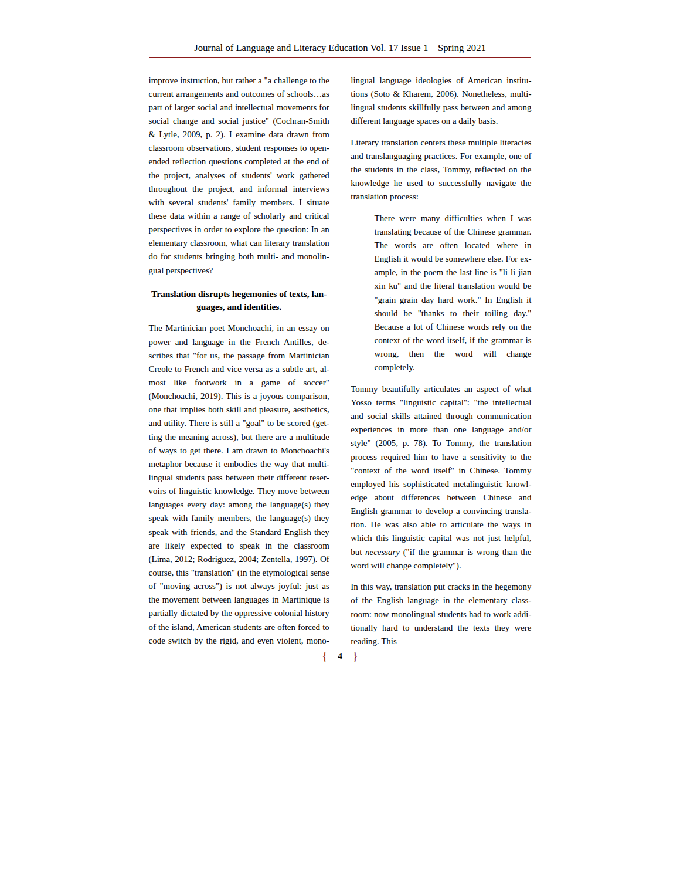Journal of Language and Literacy Education Vol. 17 Issue 1—Spring 2021
improve instruction, but rather a "a challenge to the current arrangements and outcomes of schools…as part of larger social and intellectual movements for social change and social justice" (Cochran-Smith & Lytle, 2009, p. 2). I examine data drawn from classroom observations, student responses to open-ended reflection questions completed at the end of the project, analyses of students' work gathered throughout the project, and informal interviews with several students' family members. I situate these data within a range of scholarly and critical perspectives in order to explore the question: In an elementary classroom, what can literary translation do for students bringing both multi- and monolingual perspectives?
Translation disrupts hegemonies of texts, languages, and identities.
The Martinician poet Monchoachi, in an essay on power and language in the French Antilles, describes that "for us, the passage from Martinician Creole to French and vice versa as a subtle art, almost like footwork in a game of soccer" (Monchoachi, 2019). This is a joyous comparison, one that implies both skill and pleasure, aesthetics, and utility. There is still a "goal" to be scored (getting the meaning across), but there are a multitude of ways to get there. I am drawn to Monchoachi's metaphor because it embodies the way that multilingual students pass between their different reservoirs of linguistic knowledge. They move between languages every day: among the language(s) they speak with family members, the language(s) they speak with friends, and the Standard English they are likely expected to speak in the classroom (Lima, 2012; Rodriguez, 2004; Zentella, 1997). Of course, this "translation" (in the etymological sense of "moving across") is not always joyful: just as the movement between languages in Martinique is partially dictated by the oppressive colonial history of the island, American students are often forced to code switch by the rigid, and even violent, monolingual language ideologies of American institutions (Soto & Kharem, 2006). Nonetheless, multilingual students skillfully pass between and among different language spaces on a daily basis.
Literary translation centers these multiple literacies and translanguaging practices. For example, one of the students in the class, Tommy, reflected on the knowledge he used to successfully navigate the translation process:
There were many difficulties when I was translating because of the Chinese grammar. The words are often located where in English it would be somewhere else. For example, in the poem the last line is "li li jian xin ku" and the literal translation would be "grain grain day hard work." In English it should be "thanks to their toiling day." Because a lot of Chinese words rely on the context of the word itself, if the grammar is wrong, then the word will change completely.
Tommy beautifully articulates an aspect of what Yosso terms "linguistic capital": "the intellectual and social skills attained through communication experiences in more than one language and/or style" (2005, p. 78). To Tommy, the translation process required him to have a sensitivity to the "context of the word itself" in Chinese. Tommy employed his sophisticated metalinguistic knowledge about differences between Chinese and English grammar to develop a convincing translation. He was also able to articulate the ways in which this linguistic capital was not just helpful, but necessary ("if the grammar is wrong than the word will change completely").
In this way, translation put cracks in the hegemony of the English language in the elementary classroom: now monolingual students had to work additionally hard to understand the texts they were reading. This
{ 4 }